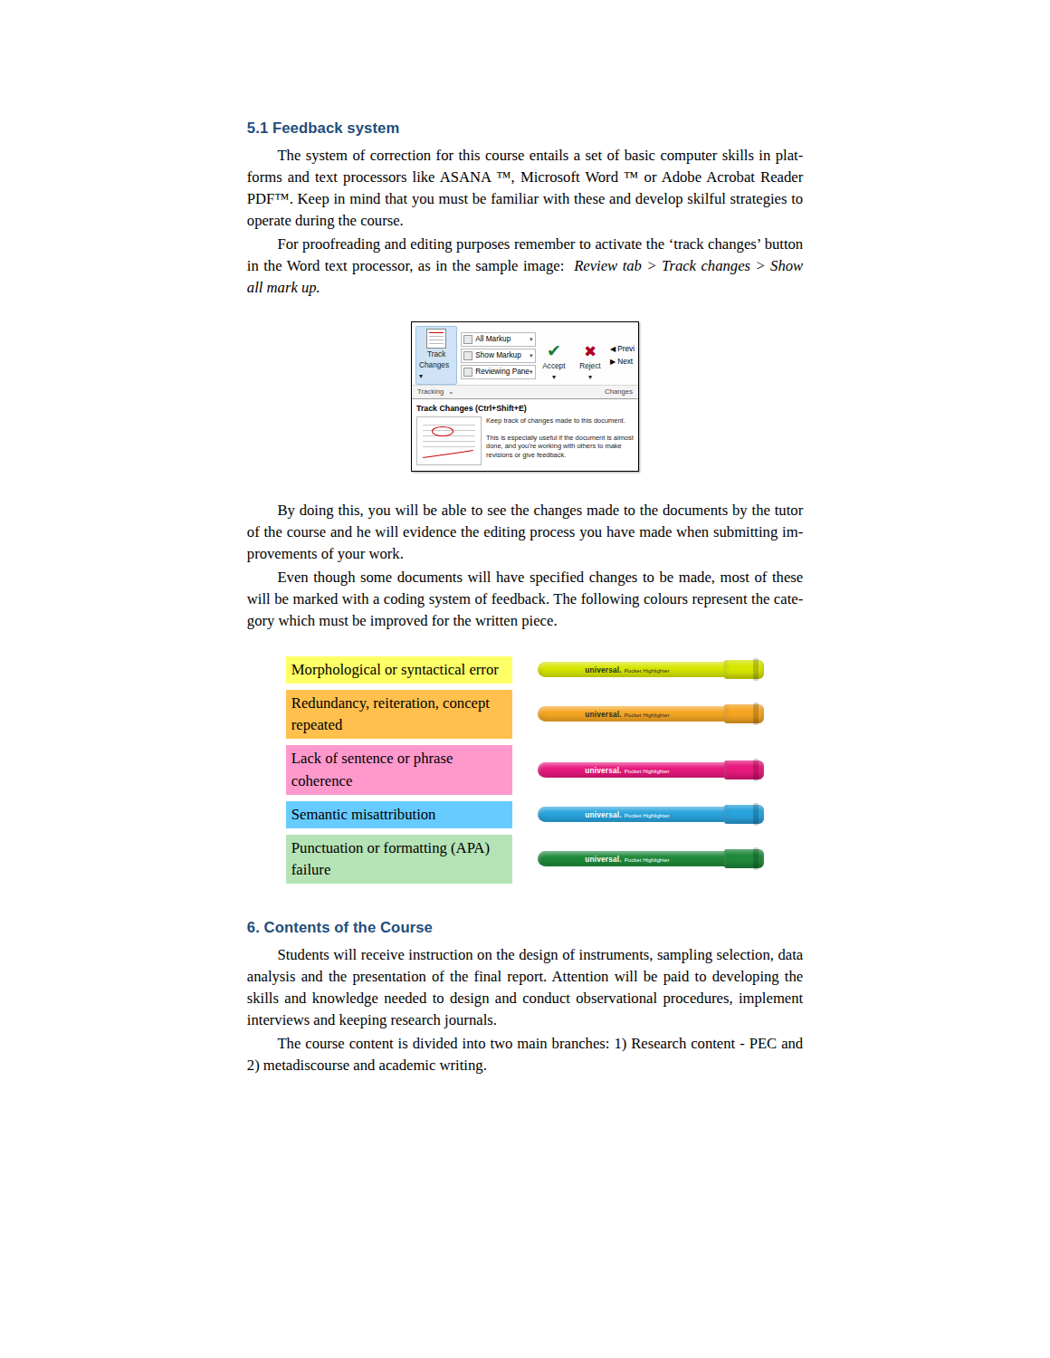5.1 Feedback system
The system of correction for this course entails a set of basic computer skills in platforms and text processors like ASANA ™, Microsoft Word ™ or Adobe Acrobat Reader PDF™. Keep in mind that you must be familiar with these and develop skilful strategies to operate during the course.
For proofreading and editing purposes remember to activate the ‘track changes’ button in the Word text processor, as in the sample image: Review tab > Track changes > Show all mark up.
Track Changes ▾
All Markup▾
Show Markup▾
Reviewing Pane▾
✔
Accept ▾
✖
Reject ▾
◀ Previ ▶ Next
Tracking ⌄ Changes
Track Changes (Ctrl+Shift+E)
Keep track of changes made to this document.
This is especially useful if the document is almost done, and you're working with others to make revisions or give feedback.
By doing this, you will be able to see the changes made to the documents by the tutor of the course and he will evidence the editing process you have made when submitting improvements of your work.
Even though some documents will have specified changes to be made, most of these will be marked with a coding system of feedback. The following colours represent the category which must be improved for the written piece.
Morphological or syntactical error
universal.Pocket Highlighter
Redundancy, reiteration, concept repeated
universal.Pocket Highlighter
Lack of sentence or phrase coherence
universal.Pocket Highlighter
Semantic misattribution
universal.Pocket Highlighter
Punctuation or formatting (APA) failure
universal.Pocket Highlighter
6. Contents of the Course
Students will receive instruction on the design of instruments, sampling selection, data analysis and the presentation of the final report. Attention will be paid to developing the skills and knowledge needed to design and conduct observational procedures, implement interviews and keeping research journals.
The course content is divided into two main branches: 1) Research content - PEC and 2) metadiscourse and academic writing.